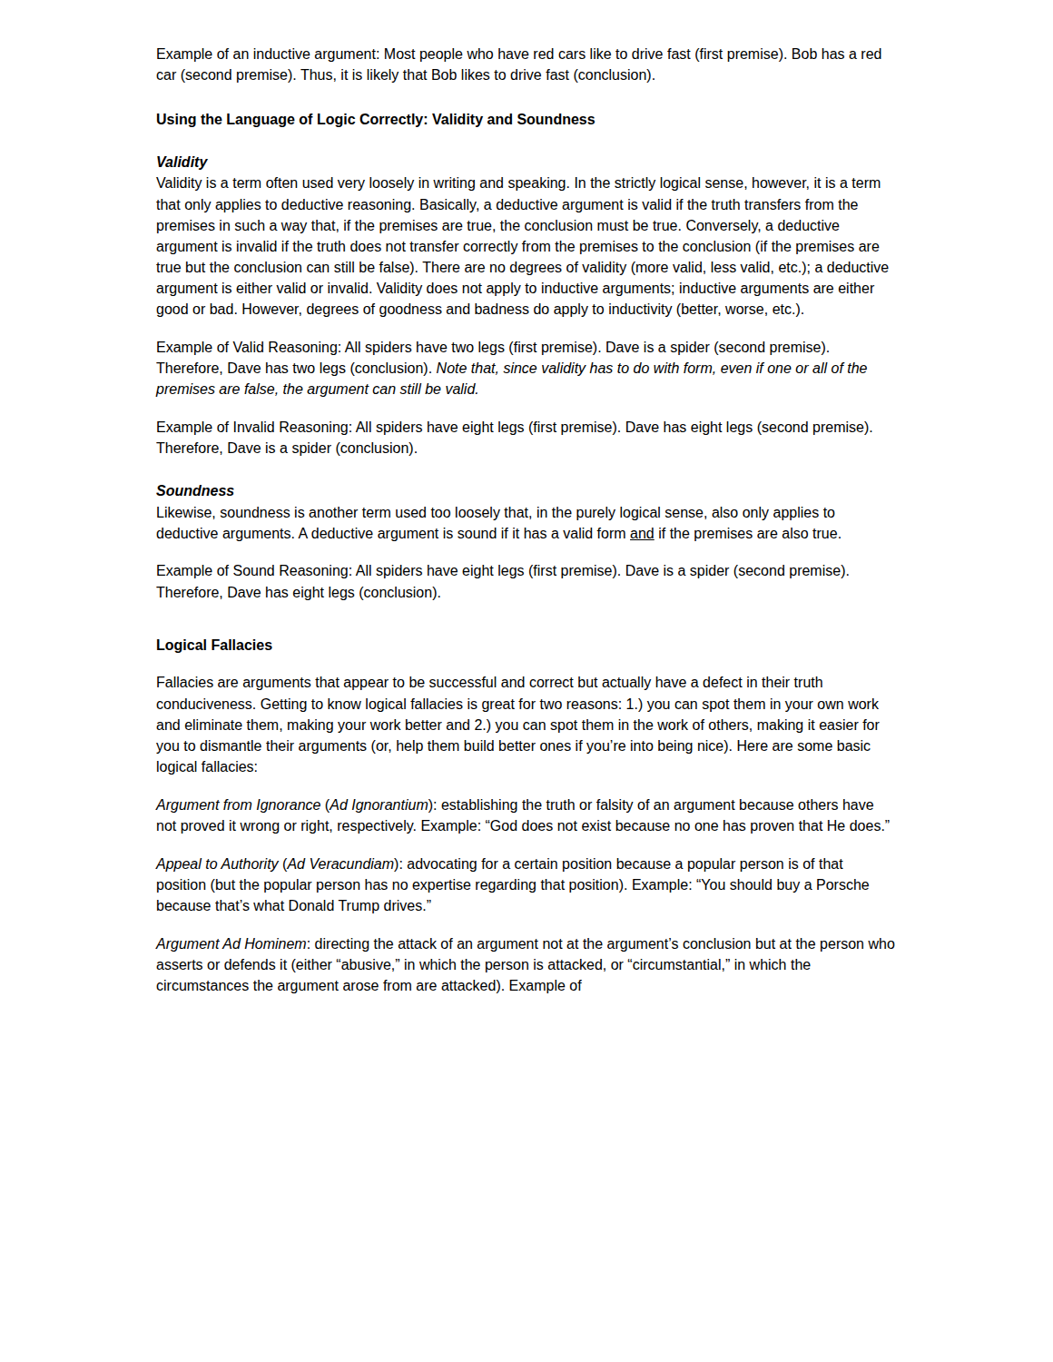Example of an inductive argument: Most people who have red cars like to drive fast (first premise). Bob has a red car (second premise). Thus, it is likely that Bob likes to drive fast (conclusion).
Using the Language of Logic Correctly: Validity and Soundness
Validity
Validity is a term often used very loosely in writing and speaking. In the strictly logical sense, however, it is a term that only applies to deductive reasoning. Basically, a deductive argument is valid if the truth transfers from the premises in such a way that, if the premises are true, the conclusion must be true. Conversely, a deductive argument is invalid if the truth does not transfer correctly from the premises to the conclusion (if the premises are true but the conclusion can still be false). There are no degrees of validity (more valid, less valid, etc.); a deductive argument is either valid or invalid. Validity does not apply to inductive arguments; inductive arguments are either good or bad. However, degrees of goodness and badness do apply to inductivity (better, worse, etc.).
Example of Valid Reasoning: All spiders have two legs (first premise). Dave is a spider (second premise). Therefore, Dave has two legs (conclusion). Note that, since validity has to do with form, even if one or all of the premises are false, the argument can still be valid.
Example of Invalid Reasoning: All spiders have eight legs (first premise). Dave has eight legs (second premise). Therefore, Dave is a spider (conclusion).
Soundness
Likewise, soundness is another term used too loosely that, in the purely logical sense, also only applies to deductive arguments. A deductive argument is sound if it has a valid form and if the premises are also true.
Example of Sound Reasoning: All spiders have eight legs (first premise). Dave is a spider (second premise). Therefore, Dave has eight legs (conclusion).
Logical Fallacies
Fallacies are arguments that appear to be successful and correct but actually have a defect in their truth conduciveness. Getting to know logical fallacies is great for two reasons: 1.) you can spot them in your own work and eliminate them, making your work better and 2.) you can spot them in the work of others, making it easier for you to dismantle their arguments (or, help them build better ones if you’re into being nice). Here are some basic logical fallacies:
Argument from Ignorance (Ad Ignorantium): establishing the truth or falsity of an argument because others have not proved it wrong or right, respectively. Example: “God does not exist because no one has proven that He does.”
Appeal to Authority (Ad Veracundiam): advocating for a certain position because a popular person is of that position (but the popular person has no expertise regarding that position). Example: “You should buy a Porsche because that’s what Donald Trump drives.”
Argument Ad Hominem: directing the attack of an argument not at the argument’s conclusion but at the person who asserts or defends it (either “abusive,” in which the person is attacked, or “circumstantial,” in which the circumstances the argument arose from are attacked). Example of